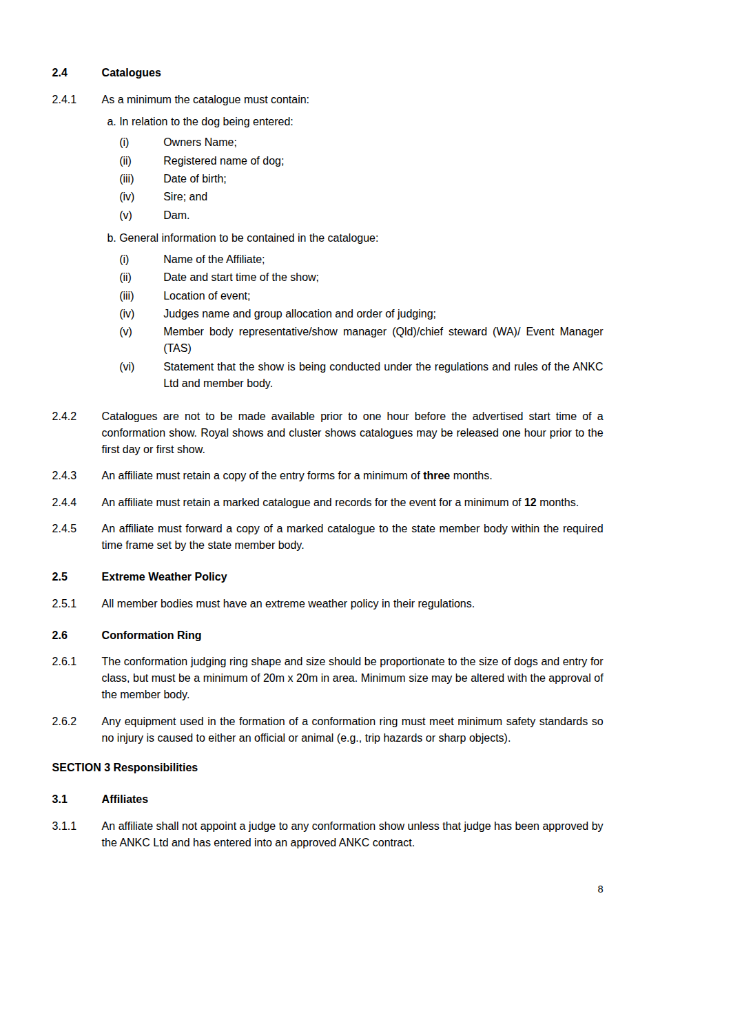2.4 Catalogues
2.4.1 As a minimum the catalogue must contain:
In relation to the dog being entered:
Owners Name;
Registered name of dog;
Date of birth;
Sire; and
Dam.
General information to be contained in the catalogue:
Name of the Affiliate;
Date and start time of the show;
Location of event;
Judges name and group allocation and order of judging;
Member body representative/show manager (Qld)/chief steward (WA)/ Event Manager (TAS)
Statement that the show is being conducted under the regulations and rules of the ANKC Ltd and member body.
2.4.2 Catalogues are not to be made available prior to one hour before the advertised start time of a conformation show. Royal shows and cluster shows catalogues may be released one hour prior to the first day or first show.
2.4.3 An affiliate must retain a copy of the entry forms for a minimum of three months.
2.4.4 An affiliate must retain a marked catalogue and records for the event for a minimum of 12 months.
2.4.5 An affiliate must forward a copy of a marked catalogue to the state member body within the required time frame set by the state member body.
2.5 Extreme Weather Policy
2.5.1 All member bodies must have an extreme weather policy in their regulations.
2.6 Conformation Ring
2.6.1 The conformation judging ring shape and size should be proportionate to the size of dogs and entry for class, but must be a minimum of 20m x 20m in area. Minimum size may be altered with the approval of the member body.
2.6.2 Any equipment used in the formation of a conformation ring must meet minimum safety standards so no injury is caused to either an official or animal (e.g., trip hazards or sharp objects).
SECTION 3 Responsibilities
3.1 Affiliates
3.1.1 An affiliate shall not appoint a judge to any conformation show unless that judge has been approved by the ANKC Ltd and has entered into an approved ANKC contract.
8